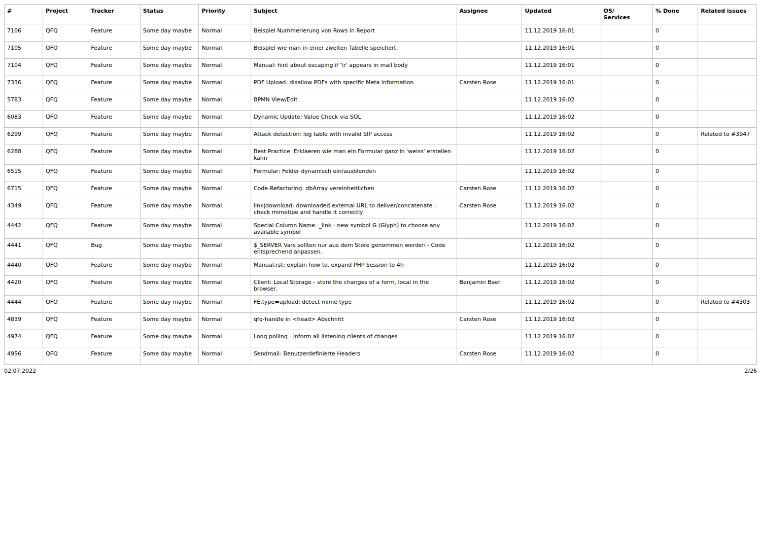| # | Project | Tracker | Status | Priority | Subject | Assignee | Updated | OS/ Services | % Done | Related issues |
| --- | --- | --- | --- | --- | --- | --- | --- | --- | --- | --- |
| 7106 | QFQ | Feature | Some day maybe | Normal | Beispiel Nummerierung von Rows in Report | | 11.12.2019 16:01 | | 0 | |
| 7105 | QFQ | Feature | Some day maybe | Normal | Beispiel wie man in einer zweiten Tabelle speichert. | | 11.12.2019 16:01 | | 0 | |
| 7104 | QFQ | Feature | Some day maybe | Normal | Manual: hint about escaping if '\r' appears in mail body | | 11.12.2019 16:01 | | 0 | |
| 7336 | QFQ | Feature | Some day maybe | Normal | PDF Upload: disallow PDFs with specific Meta information | Carsten Rose | 11.12.2019 16:01 | | 0 | |
| 5783 | QFQ | Feature | Some day maybe | Normal | BPMN View/Edit | | 11.12.2019 16:02 | | 0 | |
| 6083 | QFQ | Feature | Some day maybe | Normal | Dynamic Update: Value Check via SQL | | 11.12.2019 16:02 | | 0 | |
| 6299 | QFQ | Feature | Some day maybe | Normal | Attack detection: log table with invalid SIP access | | 11.12.2019 16:02 | | 0 | Related to #3947 |
| 6288 | QFQ | Feature | Some day maybe | Normal | Best Practice: Erklaeren wie man ein Formular ganz in 'weiss' erstellen kann | | 11.12.2019 16:02 | | 0 | |
| 6515 | QFQ | Feature | Some day maybe | Normal | Formular: Felder dynamisch ein/ausblenden | | 11.12.2019 16:02 | | 0 | |
| 6715 | QFQ | Feature | Some day maybe | Normal | Code-Refactoring: dbArray vereinheitlichen | Carsten Rose | 11.12.2019 16:02 | | 0 | |
| 4349 | QFQ | Feature | Some day maybe | Normal | link/download: downloaded external URL to deliver/concatenate - check mimetipe and handle it correctly | Carsten Rose | 11.12.2019 16:02 | | 0 | |
| 4442 | QFQ | Feature | Some day maybe | Normal | Special Column Name: _link - new symbol G (Glyph) to choose any available symbol | | 11.12.2019 16:02 | | 0 | |
| 4441 | QFQ | Bug | Some day maybe | Normal | $_SERVER Vars sollten nur aus dem Store genommen werden - Code entsprechend anpassen. | | 11.12.2019 16:02 | | 0 | |
| 4440 | QFQ | Feature | Some day maybe | Normal | Manual.rst: explain how to. expand PHP Session to 4h | | 11.12.2019 16:02 | | 0 | |
| 4420 | QFQ | Feature | Some day maybe | Normal | Client: Local Storage - store the changes of a form, local in the browser. | Benjamin Baer | 11.12.2019 16:02 | | 0 | |
| 4444 | QFQ | Feature | Some day maybe | Normal | FE.type=upload: detect mime type | | 11.12.2019 16:02 | | 0 | Related to #4303 |
| 4839 | QFQ | Feature | Some day maybe | Normal | qfq-handle in <head> Abschnitt | Carsten Rose | 11.12.2019 16:02 | | 0 | |
| 4974 | QFQ | Feature | Some day maybe | Normal | Long polling - inform all listening clients of changes | | 11.12.2019 16:02 | | 0 | |
| 4956 | QFQ | Feature | Some day maybe | Normal | Sendmail: Benutzerdefinierte Headers | Carsten Rose | 11.12.2019 16:02 | | 0 | |
02.07.2022 2/26